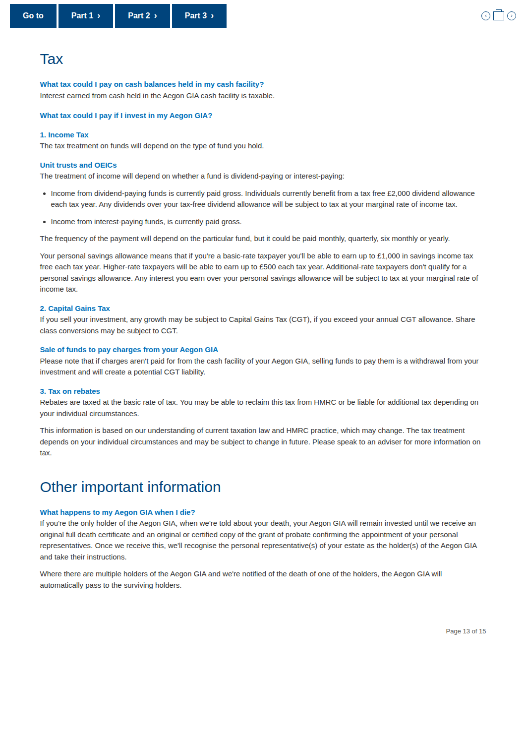Go to
Part 1
Part 2
Part 3
‹ ›
Tax
What tax could I pay on cash balances held in my cash facility?
Interest earned from cash held in the Aegon GIA cash facility is taxable.
What tax could I pay if I invest in my Aegon GIA?
1. Income Tax
The tax treatment on funds will depend on the type of fund you hold.
Unit trusts and OEICs
The treatment of income will depend on whether a fund is dividend-paying or interest-paying:
Income from dividend-paying funds is currently paid gross. Individuals currently benefit from a tax free £2,000 dividend allowance each tax year. Any dividends over your tax-free dividend allowance will be subject to tax at your marginal rate of income tax.
Income from interest-paying funds, is currently paid gross.
The frequency of the payment will depend on the particular fund, but it could be paid monthly, quarterly, six monthly or yearly.
Your personal savings allowance means that if you're a basic-rate taxpayer you'll be able to earn up to £1,000 in savings income tax free each tax year. Higher-rate taxpayers will be able to earn up to £500 each tax year. Additional-rate taxpayers don't qualify for a personal savings allowance. Any interest you earn over your personal savings allowance will be subject to tax at your marginal rate of income tax.
2. Capital Gains Tax
If you sell your investment, any growth may be subject to Capital Gains Tax (CGT), if you exceed your annual CGT allowance. Share class conversions may be subject to CGT.
Sale of funds to pay charges from your Aegon GIA
Please note that if charges aren't paid for from the cash facility of your Aegon GIA, selling funds to pay them is a withdrawal from your investment and will create a potential CGT liability.
3. Tax on rebates
Rebates are taxed at the basic rate of tax. You may be able to reclaim this tax from HMRC or be liable for additional tax depending on your individual circumstances.
This information is based on our understanding of current taxation law and HMRC practice, which may change. The tax treatment depends on your individual circumstances and may be subject to change in future. Please speak to an adviser for more information on tax.
Other important information
What happens to my Aegon GIA when I die?
If you're the only holder of the Aegon GIA, when we're told about your death, your Aegon GIA will remain invested until we receive an original full death certificate and an original or certified copy of the grant of probate confirming the appointment of your personal representatives. Once we receive this, we'll recognise the personal representative(s) of your estate as the holder(s) of the Aegon GIA and take their instructions.
Where there are multiple holders of the Aegon GIA and we're notified of the death of one of the holders, the Aegon GIA will automatically pass to the surviving holders.
Page 13 of 15